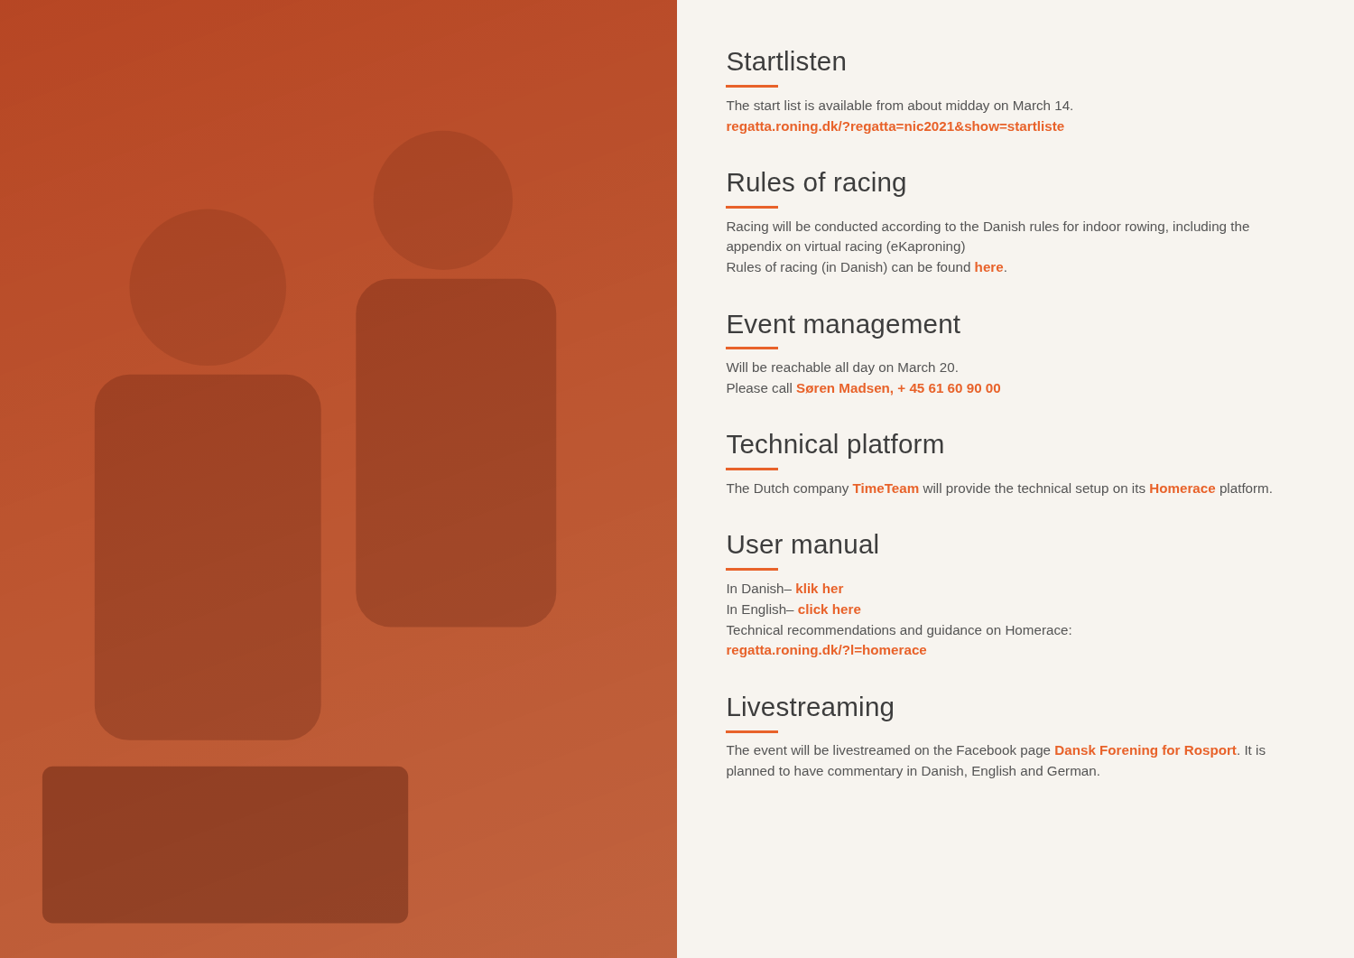Startlisten
The start list is available from about midday on March 14.
regatta.roning.dk/?regatta=nic2021&show=startliste
Rules of racing
Racing will be conducted according to the Danish rules for indoor rowing, including the appendix on virtual racing (eKaproning)
Rules of racing (in Danish) can be found here.
Event management
Will be reachable all day on March 20.
Please call Søren Madsen, + 45 61 60 90 00
Technical platform
The Dutch company TimeTeam will provide the technical setup on its Homerace platform.
User manual
In Danish– klik her
In English– click here
Technical recommendations and guidance on Homerace:
regatta.roning.dk/?l=homerace
Livestreaming
The event will be livestreamed on the Facebook page Dansk Forening for Rosport. It is planned to have commentary in Danish, English and German.